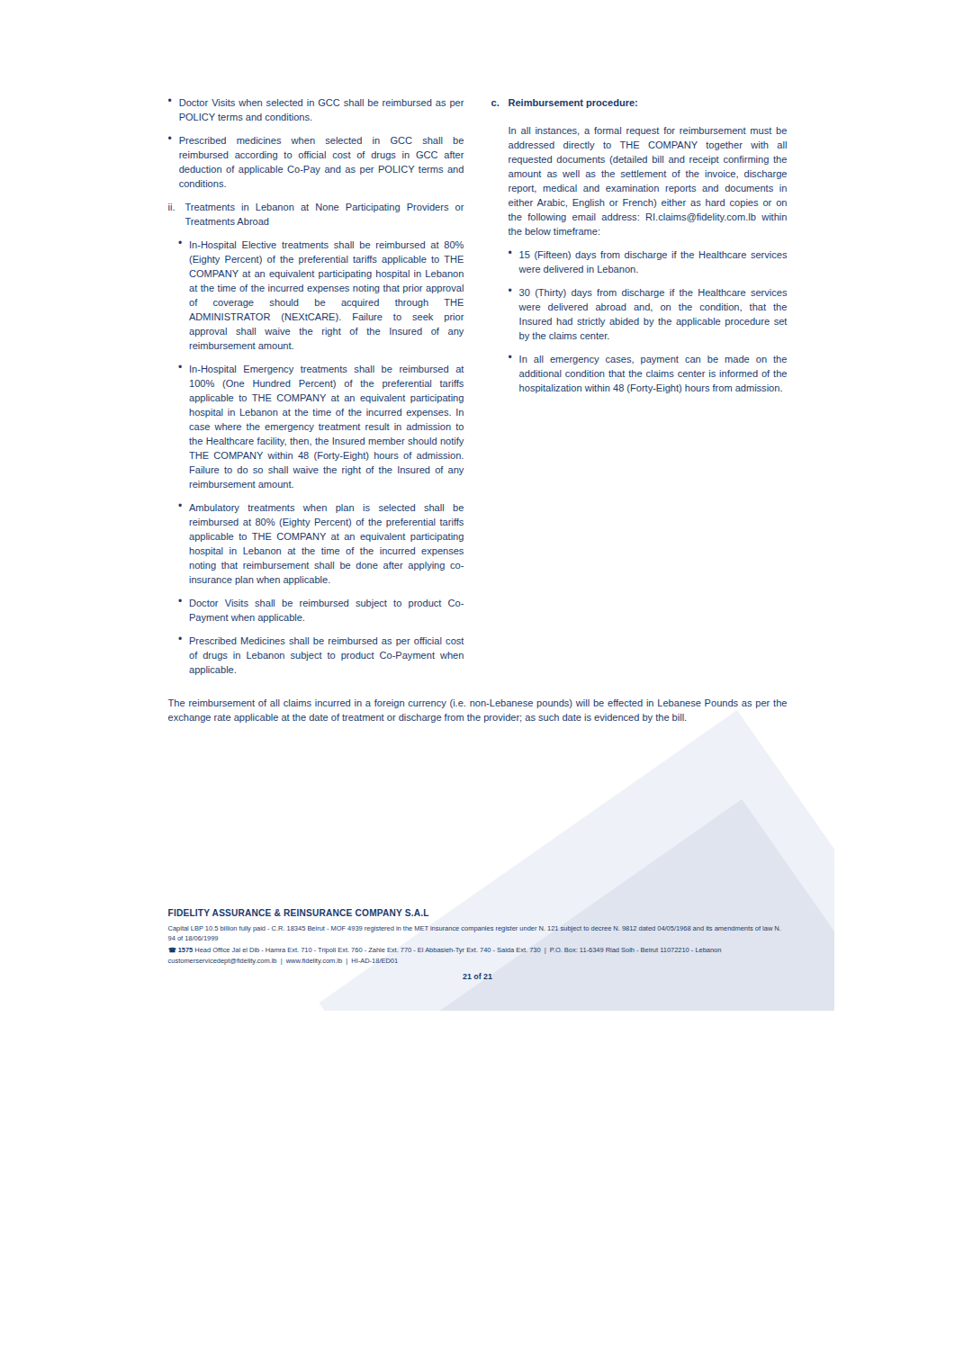Doctor Visits when selected in GCC shall be reimbursed as per POLICY terms and conditions.
Prescribed medicines when selected in GCC shall be reimbursed according to official cost of drugs in GCC after deduction of applicable Co-Pay and as per POLICY terms and conditions.
ii.
Treatments in Lebanon at None Participating Providers or Treatments Abroad
In-Hospital Elective treatments shall be reimbursed at 80% (Eighty Percent) of the preferential tariffs applicable to THE COMPANY at an equivalent participating hospital in Lebanon at the time of the incurred expenses noting that prior approval of coverage should be acquired through THE ADMINISTRATOR (NEXtCARE). Failure to seek prior approval shall waive the right of the Insured of any reimbursement amount.
In-Hospital Emergency treatments shall be reimbursed at 100% (One Hundred Percent) of the preferential tariffs applicable to THE COMPANY at an equivalent participating hospital in Lebanon at the time of the incurred expenses. In case where the emergency treatment result in admission to the Healthcare facility, then, the Insured member should notify THE COMPANY within 48 (Forty-Eight) hours of admission. Failure to do so shall waive the right of the Insured of any reimbursement amount.
Ambulatory treatments when plan is selected shall be reimbursed at 80% (Eighty Percent) of the preferential tariffs applicable to THE COMPANY at an equivalent participating hospital in Lebanon at the time of the incurred expenses noting that reimbursement shall be done after applying co-insurance plan when applicable.
Doctor Visits shall be reimbursed subject to product Co-Payment when applicable.
Prescribed Medicines shall be reimbursed as per official cost of drugs in Lebanon subject to product Co-Payment when applicable.
c.
Reimbursement procedure:
In all instances, a formal request for reimbursement must be addressed directly to THE COMPANY together with all requested documents (detailed bill and receipt confirming the amount as well as the settlement of the invoice, discharge report, medical and examination reports and documents in either Arabic, English or French) either as hard copies or on the following email address: RI.claims@fidelity.com.lb within the below timeframe:
15 (Fifteen) days from discharge if the Healthcare services were delivered in Lebanon.
30 (Thirty) days from discharge if the Healthcare services were delivered abroad and, on the condition, that the Insured had strictly abided by the applicable procedure set by the claims center.
In all emergency cases, payment can be made on the additional condition that the claims center is informed of the hospitalization within 48 (Forty-Eight) hours from admission.
The reimbursement of all claims incurred in a foreign currency (i.e. non-Lebanese pounds) will be effected in Lebanese Pounds as per the exchange rate applicable at the date of treatment or discharge from the provider; as such date is evidenced by the bill.
FIDELITY ASSURANCE & REINSURANCE COMPANY S.A.L
Capital LBP 10.5 billion fully paid - C.R. 18345 Beirut - MOF 4939 registered in the MET insurance companies register under N. 121 subject to decree N. 9812 dated 04/05/1968 and its amendments of law N. 94 of 18/06/1999
☎ 1575 Head Office Jal el Dib - Hamra Ext. 710 - Tripoli Ext. 760 - Zahle Ext. 770 - El Abbasieh-Tyr Ext. 740 - Saida Ext. 730 | P.O. Box: 11-6349 Riad Solh - Beirut 11072210 - Lebanon
customerservicedept@fidelity.com.lb | www.fidelity.com.lb | HI-AD-18/ED01
21 of 21